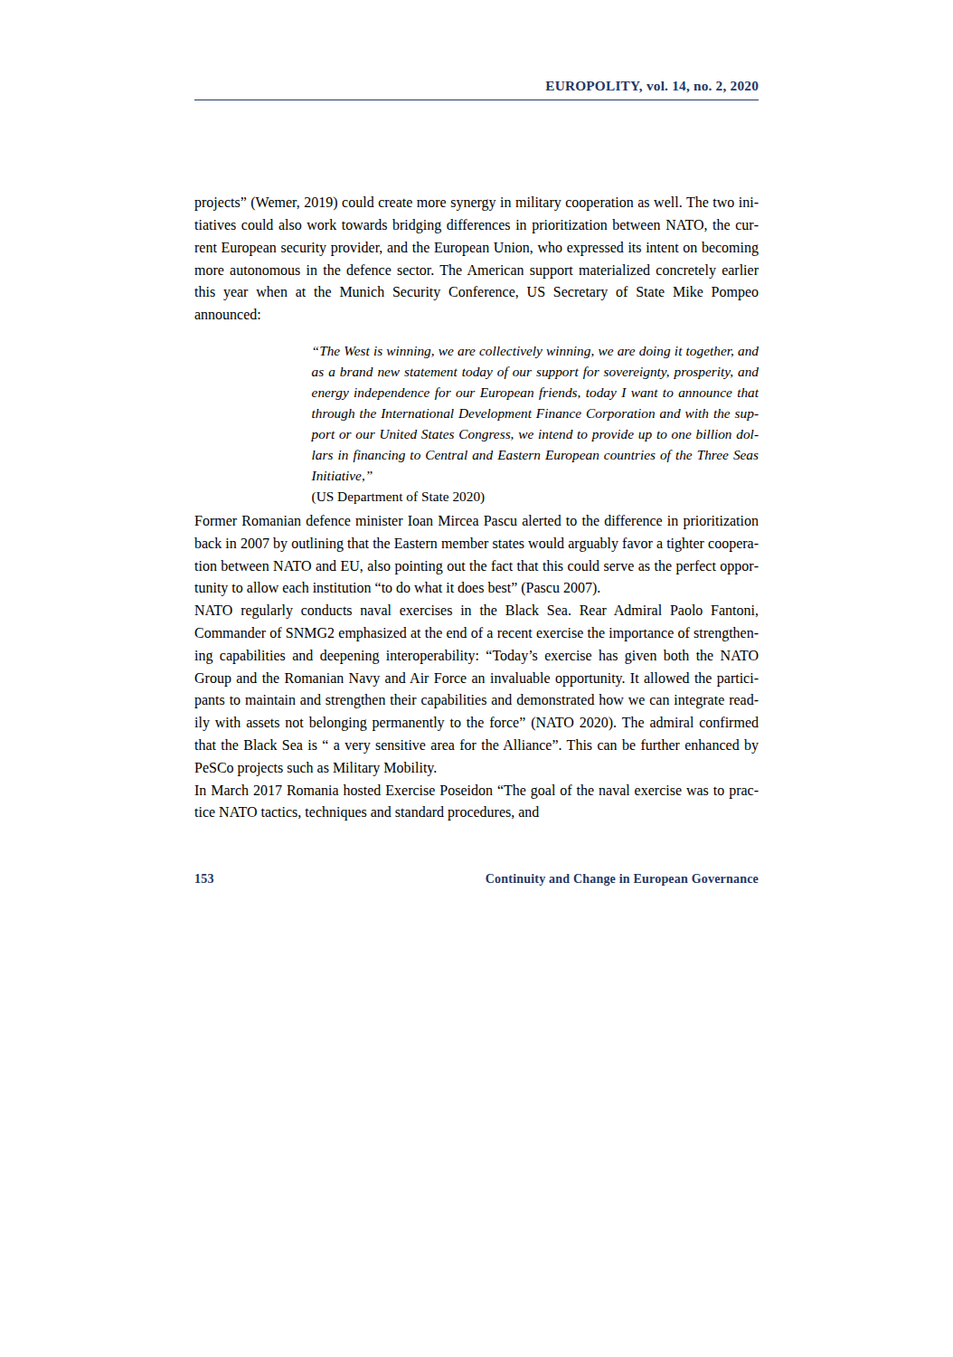EUROPOLITY, vol. 14, no. 2, 2020
projects” (Wemer, 2019) could create more synergy in military cooperation as well. The two initiatives could also work towards bridging differences in prioritization between NATO, the current European security provider, and the European Union, who expressed its intent on becoming more autonomous in the defence sector. The American support materialized concretely earlier this year when at the Munich Security Conference, US Secretary of State Mike Pompeo announced:
“The West is winning, we are collectively winning, we are doing it together, and as a brand new statement today of our support for sovereignty, prosperity, and energy independence for our European friends, today I want to announce that through the International Development Finance Corporation and with the support or our United States Congress, we intend to provide up to one billion dollars in financing to Central and Eastern European countries of the Three Seas Initiative,”
(US Department of State 2020)
Former Romanian defence minister Ioan Mircea Pascu alerted to the difference in prioritization back in 2007 by outlining that the Eastern member states would arguably favor a tighter cooperation between NATO and EU, also pointing out the fact that this could serve as the perfect opportunity to allow each institution “to do what it does best” (Pascu 2007).
NATO regularly conducts naval exercises in the Black Sea. Rear Admiral Paolo Fantoni, Commander of SNMG2 emphasized at the end of a recent exercise the importance of strengthening capabilities and deepening interoperability: “Today’s exercise has given both the NATO Group and the Romanian Navy and Air Force an invaluable opportunity. It allowed the participants to maintain and strengthen their capabilities and demonstrated how we can integrate readily with assets not belonging permanently to the force” (NATO 2020). The admiral confirmed that the Black Sea is “ a very sensitive area for the Alliance”. This can be further enhanced by PeSCo projects such as Military Mobility.
In March 2017 Romania hosted Exercise Poseidon “The goal of the naval exercise was to practice NATO tactics, techniques and standard procedures, and
153 Continuity and Change in European Governance